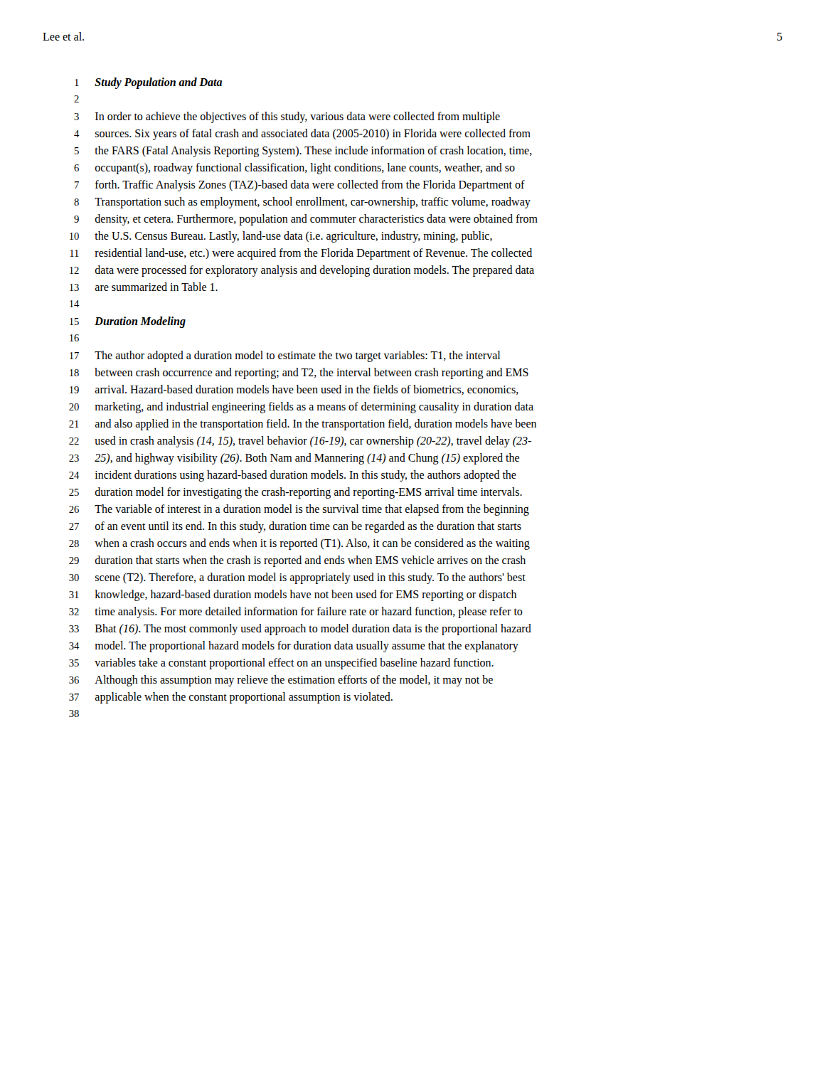Lee et al. 5
1 Study Population and Data
2
3 In order to achieve the objectives of this study, various data were collected from multiple
4 sources. Six years of fatal crash and associated data (2005-2010) in Florida were collected from
5 the FARS (Fatal Analysis Reporting System). These include information of crash location, time,
6 occupant(s), roadway functional classification, light conditions, lane counts, weather, and so
7 forth. Traffic Analysis Zones (TAZ)-based data were collected from the Florida Department of
8 Transportation such as employment, school enrollment, car-ownership, traffic volume, roadway
9 density, et cetera. Furthermore, population and commuter characteristics data were obtained from
10 the U.S. Census Bureau. Lastly, land-use data (i.e. agriculture, industry, mining, public,
11 residential land-use, etc.) were acquired from the Florida Department of Revenue. The collected
12 data were processed for exploratory analysis and developing duration models. The prepared data
13 are summarized in Table 1.
14
15 Duration Modeling
16
17 The author adopted a duration model to estimate the two target variables: T1, the interval
18 between crash occurrence and reporting; and T2, the interval between crash reporting and EMS
19 arrival. Hazard-based duration models have been used in the fields of biometrics, economics,
20 marketing, and industrial engineering fields as a means of determining causality in duration data
21 and also applied in the transportation field. In the transportation field, duration models have been
22 used in crash analysis (14, 15), travel behavior (16-19), car ownership (20-22), travel delay (23-
23 25), and highway visibility (26). Both Nam and Mannering (14) and Chung (15) explored the
24 incident durations using hazard-based duration models. In this study, the authors adopted the
25 duration model for investigating the crash-reporting and reporting-EMS arrival time intervals.
26 The variable of interest in a duration model is the survival time that elapsed from the beginning
27 of an event until its end. In this study, duration time can be regarded as the duration that starts
28 when a crash occurs and ends when it is reported (T1). Also, it can be considered as the waiting
29 duration that starts when the crash is reported and ends when EMS vehicle arrives on the crash
30 scene (T2). Therefore, a duration model is appropriately used in this study. To the authors' best
31 knowledge, hazard-based duration models have not been used for EMS reporting or dispatch
32 time analysis. For more detailed information for failure rate or hazard function, please refer to
33 Bhat (16). The most commonly used approach to model duration data is the proportional hazard
34 model. The proportional hazard models for duration data usually assume that the explanatory
35 variables take a constant proportional effect on an unspecified baseline hazard function.
36 Although this assumption may relieve the estimation efforts of the model, it may not be
37 applicable when the constant proportional assumption is violated.
38